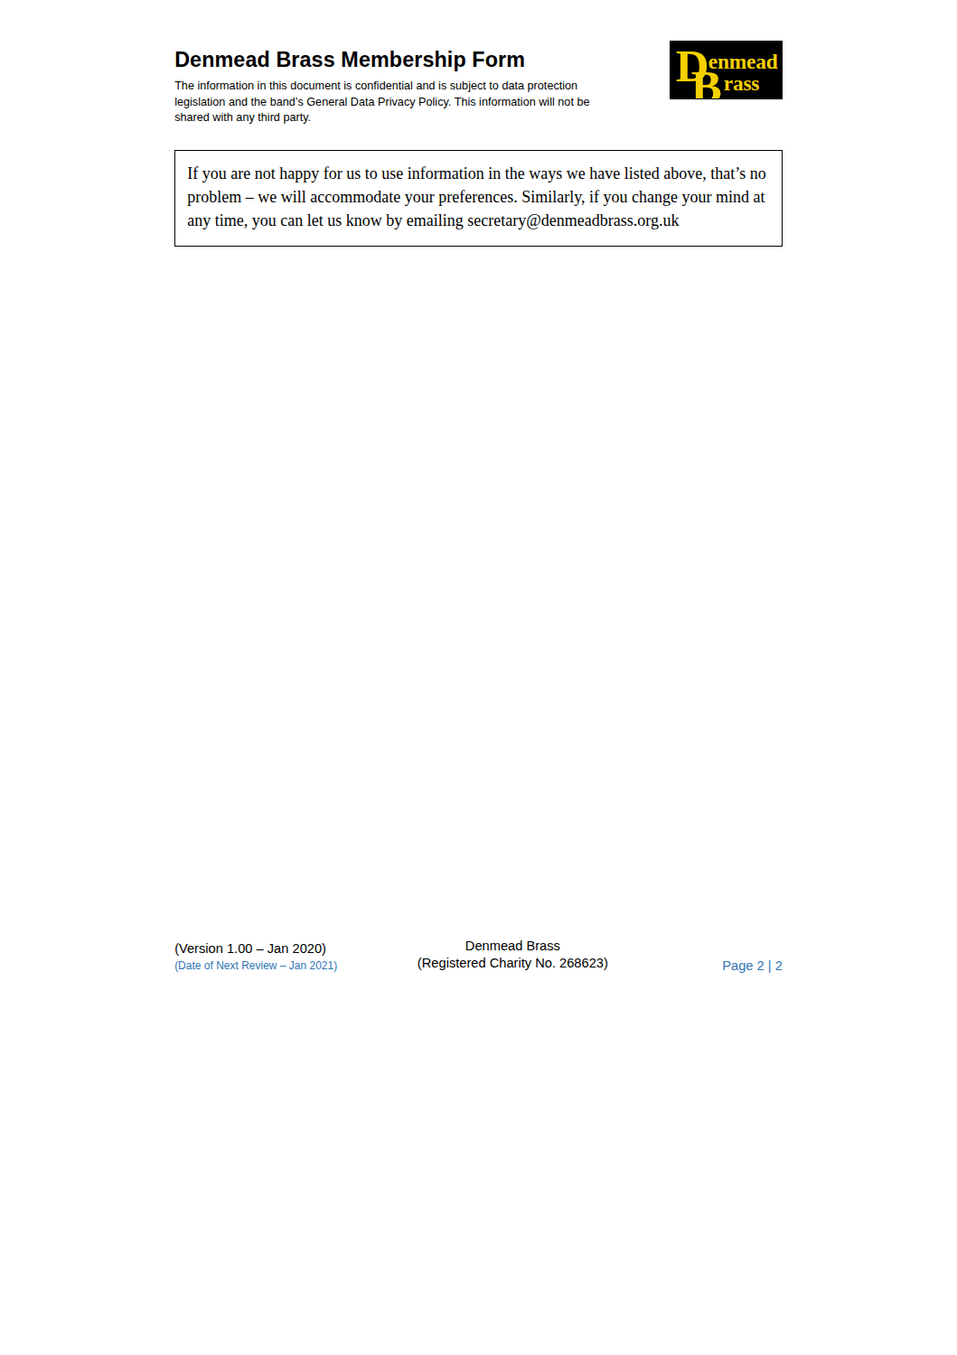Denmead Brass Membership Form
The information in this document is confidential and is subject to data protection legislation and the band’s General Data Privacy Policy. This information will not be shared with any third party.
D enmead B rass
If you are not happy for us to use information in the ways we have listed above, that’s no problem – we will accommodate your preferences. Similarly, if you change your mind at any time, you can let us know by emailing secretary@denmeadbrass.org.uk
(Version 1.00 – Jan 2020)
(Date of Next Review – Jan 2021)
Denmead Brass
(Registered Charity No. 268623)
Page 2 | 2